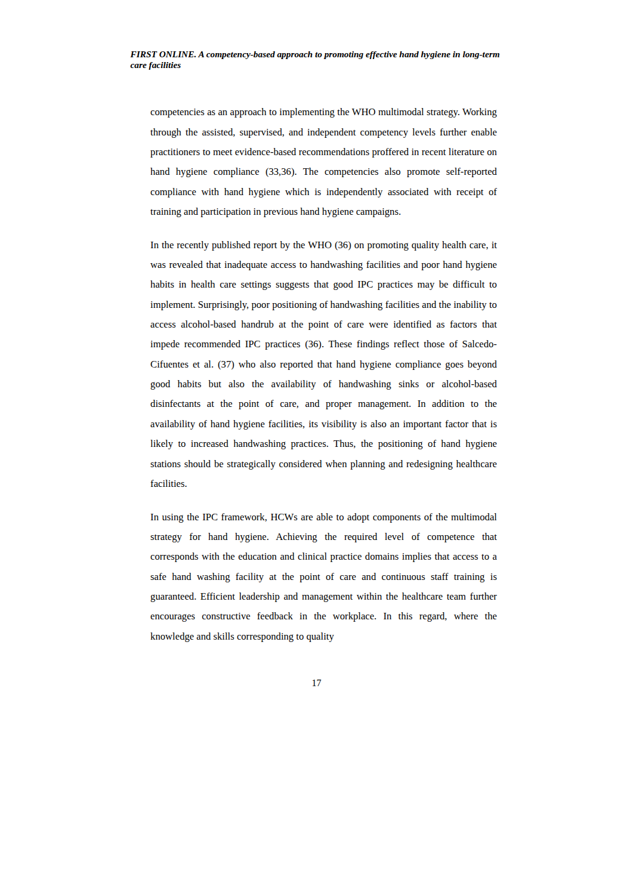FIRST ONLINE. A competency-based approach to promoting effective hand hygiene in long-term care facilities
competencies as an approach to implementing the WHO multimodal strategy. Working through the assisted, supervised, and independent competency levels further enable practitioners to meet evidence-based recommendations proffered in recent literature on hand hygiene compliance (33,36). The competencies also promote self-reported compliance with hand hygiene which is independently associated with receipt of training and participation in previous hand hygiene campaigns.
In the recently published report by the WHO (36) on promoting quality health care, it was revealed that inadequate access to handwashing facilities and poor hand hygiene habits in health care settings suggests that good IPC practices may be difficult to implement. Surprisingly, poor positioning of handwashing facilities and the inability to access alcohol-based handrub at the point of care were identified as factors that impede recommended IPC practices (36). These findings reflect those of Salcedo-Cifuentes et al. (37) who also reported that hand hygiene compliance goes beyond good habits but also the availability of handwashing sinks or alcohol-based disinfectants at the point of care, and proper management. In addition to the availability of hand hygiene facilities, its visibility is also an important factor that is likely to increased handwashing practices. Thus, the positioning of hand hygiene stations should be strategically considered when planning and redesigning healthcare facilities.
In using the IPC framework, HCWs are able to adopt components of the multimodal strategy for hand hygiene. Achieving the required level of competence that corresponds with the education and clinical practice domains implies that access to a safe hand washing facility at the point of care and continuous staff training is guaranteed. Efficient leadership and management within the healthcare team further encourages constructive feedback in the workplace. In this regard, where the knowledge and skills corresponding to quality
17